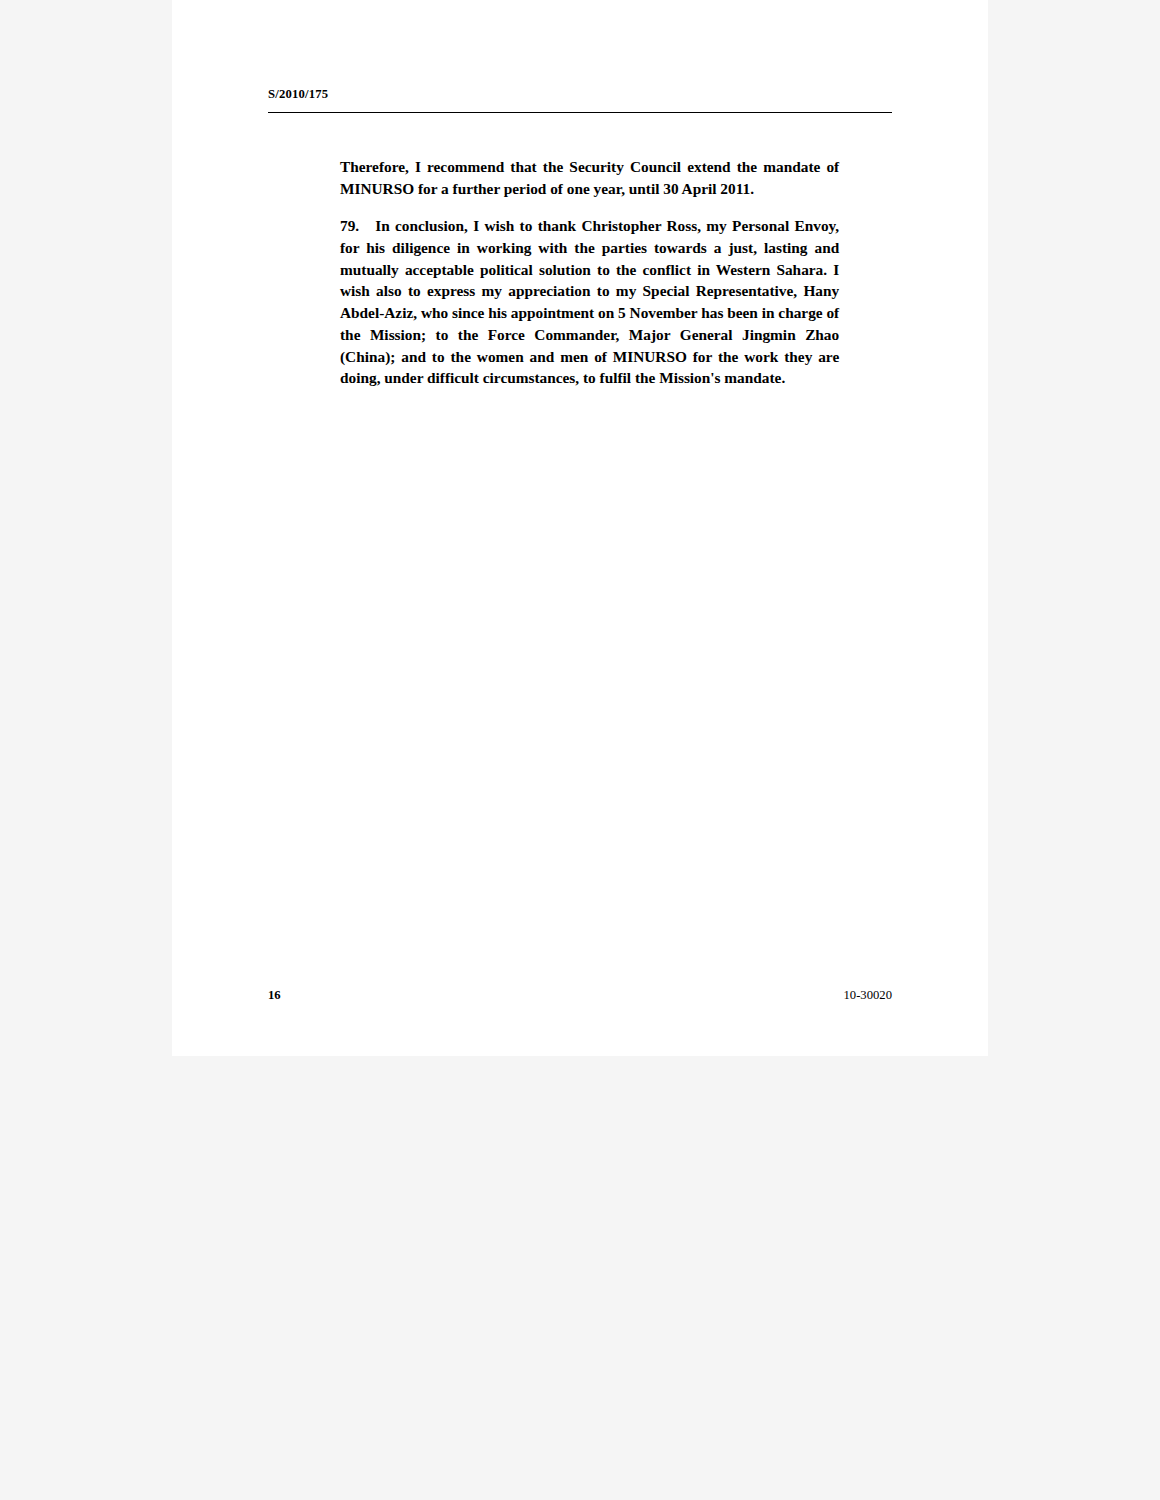S/2010/175
Therefore, I recommend that the Security Council extend the mandate of MINURSO for a further period of one year, until 30 April 2011.
79. In conclusion, I wish to thank Christopher Ross, my Personal Envoy, for his diligence in working with the parties towards a just, lasting and mutually acceptable political solution to the conflict in Western Sahara. I wish also to express my appreciation to my Special Representative, Hany Abdel-Aziz, who since his appointment on 5 November has been in charge of the Mission; to the Force Commander, Major General Jingmin Zhao (China); and to the women and men of MINURSO for the work they are doing, under difficult circumstances, to fulfil the Mission's mandate.
16 10-30020